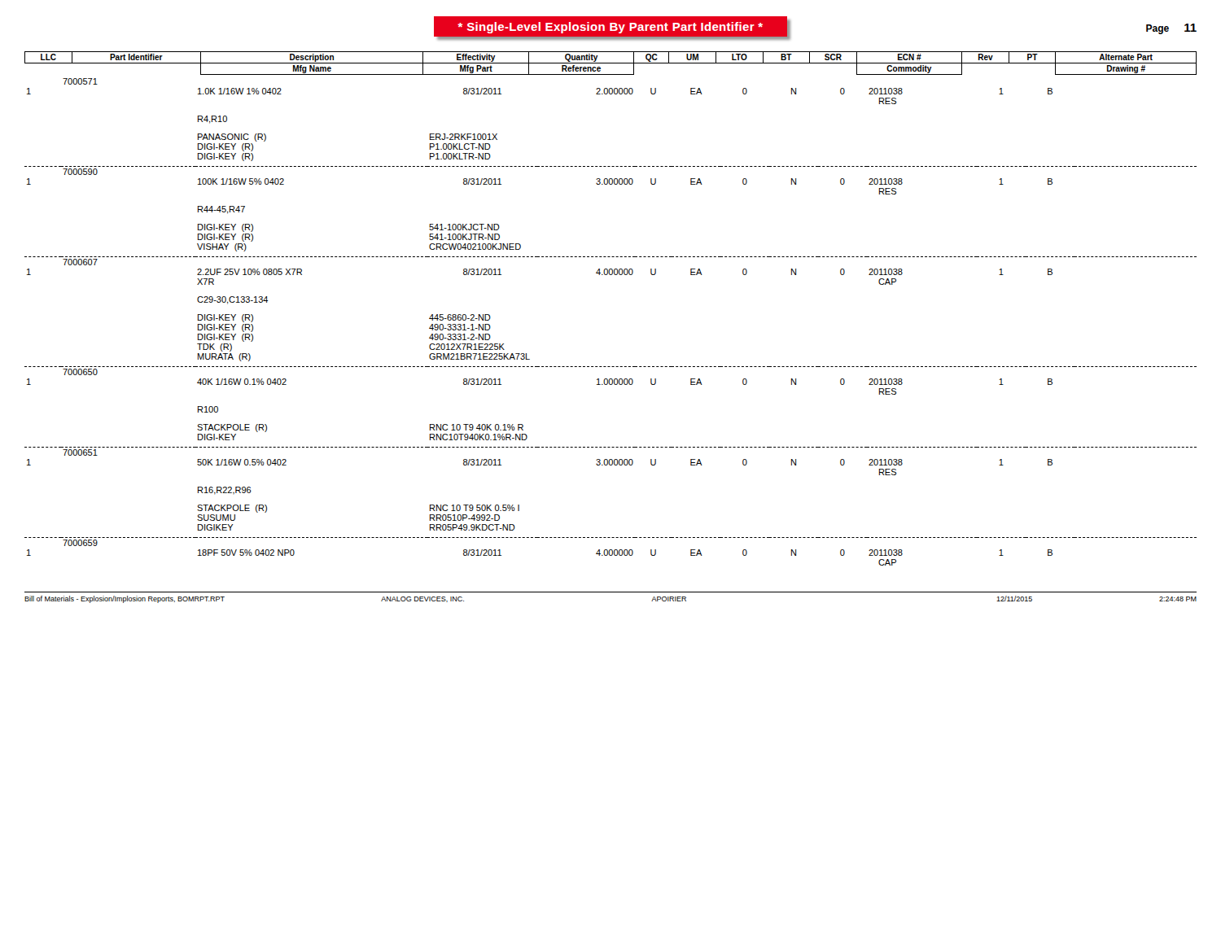* Single-Level Explosion By Parent Part Identifier *
Page11
| LLC | Part Identifier | Description | Effectivity | Quantity | QC | UM | LTO | BT | SCR | ECN # | Rev | PT | Alternate Part |
| | | Mfg Name | Mfg Part | Reference | | | | | | Commodity | | | Drawing # |
| | 7000571 | | | | | | | | | | | | |
| 1 | | 1.0K 1/16W 1% 0402 | 8/31/2011 | 2.000000 | U | EA | 0 | N | 0 | 2011038 | 1 | B | |
| | RES | |
| | | R4,R10 | |
| | | PANASONIC (R) | ERJ-2RKF1001X | |
| | | DIGI-KEY (R) | P1.00KLCT-ND | |
| | | DIGI-KEY (R) | P1.00KLTR-ND | |
| | 7000590 | |
| 1 | | 100K 1/16W 5% 0402 | 8/31/2011 | 3.000000 | U | EA | 0 | N | 0 | 2011038 | 1 | B | |
| | RES | |
| | | R44-45,R47 | |
| | | DIGI-KEY (R) | 541-100KJCT-ND | |
| | | DIGI-KEY (R) | 541-100KJTR-ND | |
| | | VISHAY (R) | CRCW0402100KJNED | |
| | 7000607 | |
| 1 | | 2.2UF 25V 10% 0805 X7R | 8/31/2011 | 4.000000 | U | EA | 0 | N | 0 | 2011038 | 1 | B | |
| | | X7R | | CAP | |
| | | C29-30,C133-134 | |
| | | DIGI-KEY (R) | 445-6860-2-ND | |
| | | DIGI-KEY (R) | 490-3331-1-ND | |
| | | DIGI-KEY (R) | 490-3331-2-ND | |
| | | TDK (R) | C2012X7R1E225K | |
| | | MURATA (R) | GRM21BR71E225KA73L | |
| | 7000650 | |
| 1 | | 40K 1/16W 0.1% 0402 | 8/31/2011 | 1.000000 | U | EA | 0 | N | 0 | 2011038 | 1 | B | |
| | RES | |
| | | R100 | |
| | | STACKPOLE (R) | RNC 10 T9 40K 0.1% R | |
| | | DIGI-KEY | RNC10T940K0.1%R-ND | |
| | 7000651 | |
| 1 | | 50K 1/16W 0.5% 0402 | 8/31/2011 | 3.000000 | U | EA | 0 | N | 0 | 2011038 | 1 | B | |
| | RES | |
| | | R16,R22,R96 | |
| | | STACKPOLE (R) | RNC 10 T9 50K 0.5% I | |
| | | SUSUMU | RR0510P-4992-D | |
| | | DIGIKEY | RR05P49.9KDCT-ND | |
| | 7000659 | |
| 1 | | 18PF 50V 5% 0402 NP0 | 8/31/2011 | 4.000000 | U | EA | 0 | N | 0 | 2011038 | 1 | B | |
| | CAP | |
Bill of Materials - Explosion/Implosion Reports, BOMRPT.RPT ANALOG DEVICES, INC. APOIRIER 12/11/2015 2:24:48 PM